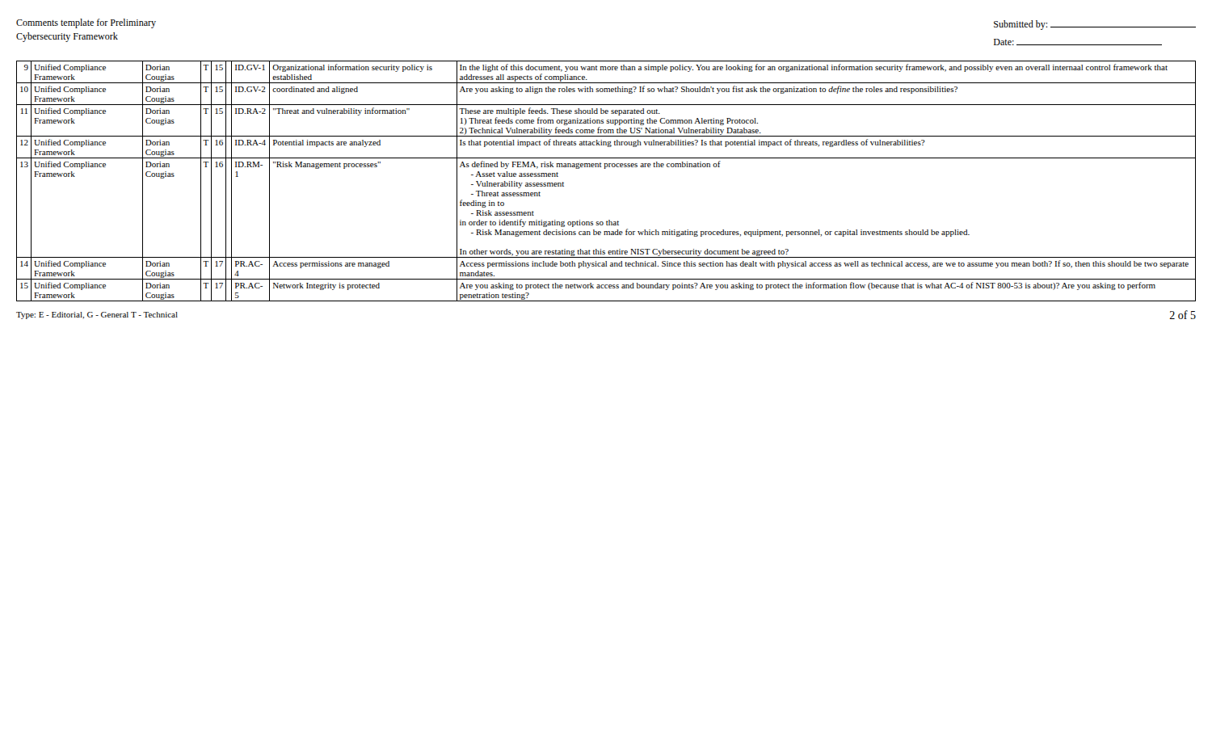Comments template for Preliminary
Cybersecurity Framework
Submitted by:
Date:
| 9 | Unified Compliance Framework | Dorian Cougias | T | 15 | | ID.GV-1 | Organizational information security policy is established | In the light of this document, you want more than a simple policy. You are looking for an organizational information security framework, and possibly even an overall internaal control framework that addresses all aspects of compliance. |
| 10 | Unified Compliance Framework | Dorian Cougias | T | 15 | | ID.GV-2 | coordinated and aligned | Are you asking to align the roles with something? If so what? Shouldn't you fist ask the organization to define the roles and responsibilities? |
| 11 | Unified Compliance Framework | Dorian Cougias | T | 15 | | ID.RA-2 | "Threat and vulnerability information" | These are multiple feeds. These should be separated out. 1) Threat feeds come from organizations supporting the Common Alerting Protocol. 2) Technical Vulnerability feeds come from the US' National Vulnerability Database. |
| 12 | Unified Compliance Framework | Dorian Cougias | T | 16 | | ID.RA-4 | Potential impacts are analyzed | Is that potential impact of threats attacking through vulnerabilities? Is that potential impact of threats, regardless of vulnerabilities? |
| 13 | Unified Compliance Framework | Dorian Cougias | T | 16 | | ID.RM-1 | "Risk Management processes" | As defined by FEMA, risk management processes are the combination of - Asset value assessment - Vulnerability assessment - Threat assessment feeding in to - Risk assessment in order to identify mitigating options so that - Risk Management decisions can be made for which mitigating procedures, equipment, personnel, or capital investments should be applied. In other words, you are restating that this entire NIST Cybersecurity document be agreed to? |
| 14 | Unified Compliance Framework | Dorian Cougias | T | 17 | | PR.AC-4 | Access permissions are managed | Access permissions include both physical and technical. Since this section has dealt with physical access as well as technical access, are we to assume you mean both? If so, then this should be two separate mandates. |
| 15 | Unified Compliance Framework | Dorian Cougias | T | 17 | | PR.AC-5 | Network Integrity is protected | Are you asking to protect the network access and boundary points? Are you asking to protect the information flow (because that is what AC-4 of NIST 800-53 is about)? Are you asking to perform penetration testing? |
Type: E - Editorial, G - General T - Technical
2 of 5